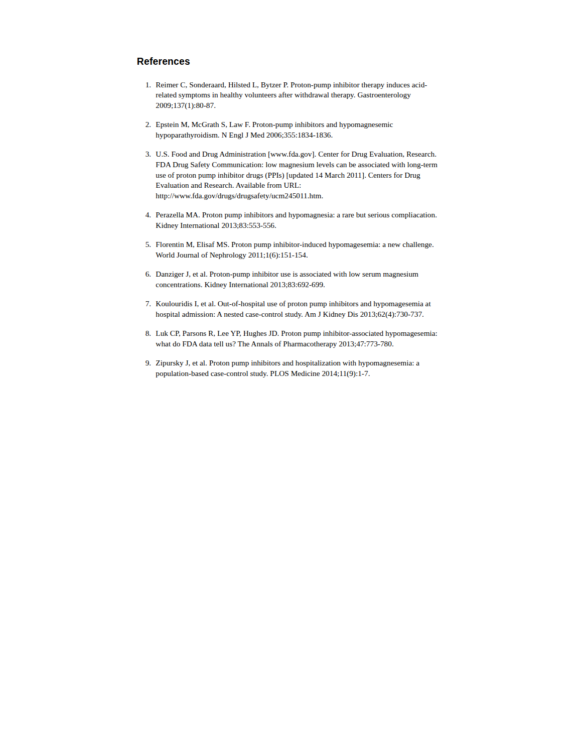References
Reimer C, Sonderaard, Hilsted L, Bytzer P. Proton-pump inhibitor therapy induces acid-related symptoms in healthy volunteers after withdrawal therapy. Gastroenterology 2009;137(1):80-87.
Epstein M, McGrath S, Law F. Proton-pump inhibitors and hypomagnesemic hypoparathyroidism. N Engl J Med 2006;355:1834-1836.
U.S. Food and Drug Administration [www.fda.gov]. Center for Drug Evaluation, Research. FDA Drug Safety Communication: low magnesium levels can be associated with long-term use of proton pump inhibitor drugs (PPIs) [updated 14 March 2011]. Centers for Drug Evaluation and Research. Available from URL: http://www.fda.gov/drugs/drugsafety/ucm245011.htm.
Perazella MA. Proton pump inhibitors and hypomagnesia: a rare but serious compliacation. Kidney International 2013;83:553-556.
Florentin M, Elisaf MS. Proton pump inhibitor-induced hypomagesemia: a new challenge. World Journal of Nephrology 2011;1(6):151-154.
Danziger J, et al. Proton-pump inhibitor use is associated with low serum magnesium concentrations. Kidney International 2013;83:692-699.
Koulouridis I, et al. Out-of-hospital use of proton pump inhibitors and hypomagesemia at hospital admission: A nested case-control study. Am J Kidney Dis 2013;62(4):730-737.
Luk CP, Parsons R, Lee YP, Hughes JD. Proton pump inhibitor-associated hypomagesemia: what do FDA data tell us? The Annals of Pharmacotherapy 2013;47:773-780.
Zipursky J, et al. Proton pump inhibitors and hospitalization with hypomagnesemia: a population-based case-control study. PLOS Medicine 2014;11(9):1-7.